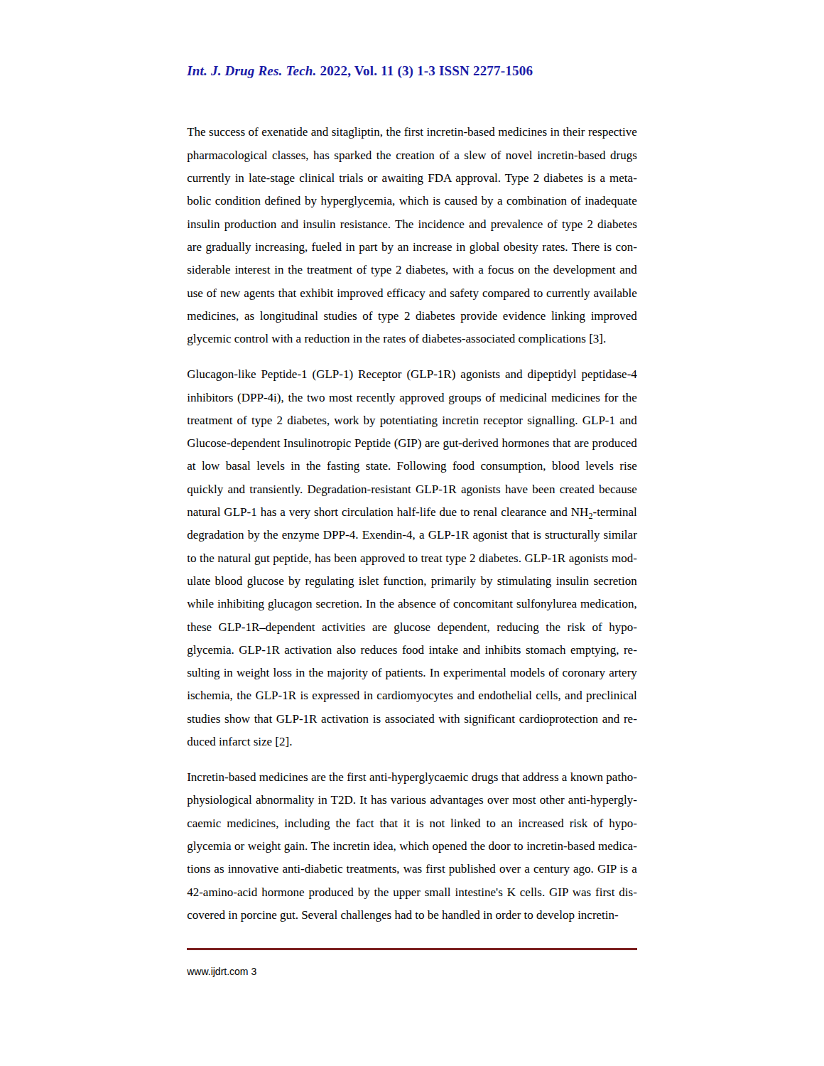Int. J. Drug Res. Tech. 2022, Vol. 11 (3) 1-3 ISSN 2277-1506
The success of exenatide and sitagliptin, the first incretin-based medicines in their respective pharmacological classes, has sparked the creation of a slew of novel incretin-based drugs currently in late-stage clinical trials or awaiting FDA approval. Type 2 diabetes is a metabolic condition defined by hyperglycemia, which is caused by a combination of inadequate insulin production and insulin resistance. The incidence and prevalence of type 2 diabetes are gradually increasing, fueled in part by an increase in global obesity rates. There is considerable interest in the treatment of type 2 diabetes, with a focus on the development and use of new agents that exhibit improved efficacy and safety compared to currently available medicines, as longitudinal studies of type 2 diabetes provide evidence linking improved glycemic control with a reduction in the rates of diabetes-associated complications [3].
Glucagon-like Peptide-1 (GLP-1) Receptor (GLP-1R) agonists and dipeptidyl peptidase-4 inhibitors (DPP-4i), the two most recently approved groups of medicinal medicines for the treatment of type 2 diabetes, work by potentiating incretin receptor signalling. GLP-1 and Glucose-dependent Insulinotropic Peptide (GIP) are gut-derived hormones that are produced at low basal levels in the fasting state. Following food consumption, blood levels rise quickly and transiently. Degradation-resistant GLP-1R agonists have been created because natural GLP-1 has a very short circulation half-life due to renal clearance and NH2-terminal degradation by the enzyme DPP-4. Exendin-4, a GLP-1R agonist that is structurally similar to the natural gut peptide, has been approved to treat type 2 diabetes. GLP-1R agonists modulate blood glucose by regulating islet function, primarily by stimulating insulin secretion while inhibiting glucagon secretion. In the absence of concomitant sulfonylurea medication, these GLP-1R–dependent activities are glucose dependent, reducing the risk of hypoglycemia. GLP-1R activation also reduces food intake and inhibits stomach emptying, resulting in weight loss in the majority of patients. In experimental models of coronary artery ischemia, the GLP-1R is expressed in cardiomyocytes and endothelial cells, and preclinical studies show that GLP-1R activation is associated with significant cardioprotection and reduced infarct size [2].
Incretin-based medicines are the first anti-hyperglycaemic drugs that address a known pathophysiological abnormality in T2D. It has various advantages over most other anti-hyperglycaemic medicines, including the fact that it is not linked to an increased risk of hypoglycemia or weight gain. The incretin idea, which opened the door to incretin-based medications as innovative anti-diabetic treatments, was first published over a century ago. GIP is a 42-amino-acid hormone produced by the upper small intestine's K cells. GIP was first discovered in porcine gut. Several challenges had to be handled in order to develop incretin-
www.ijdrt.com 3